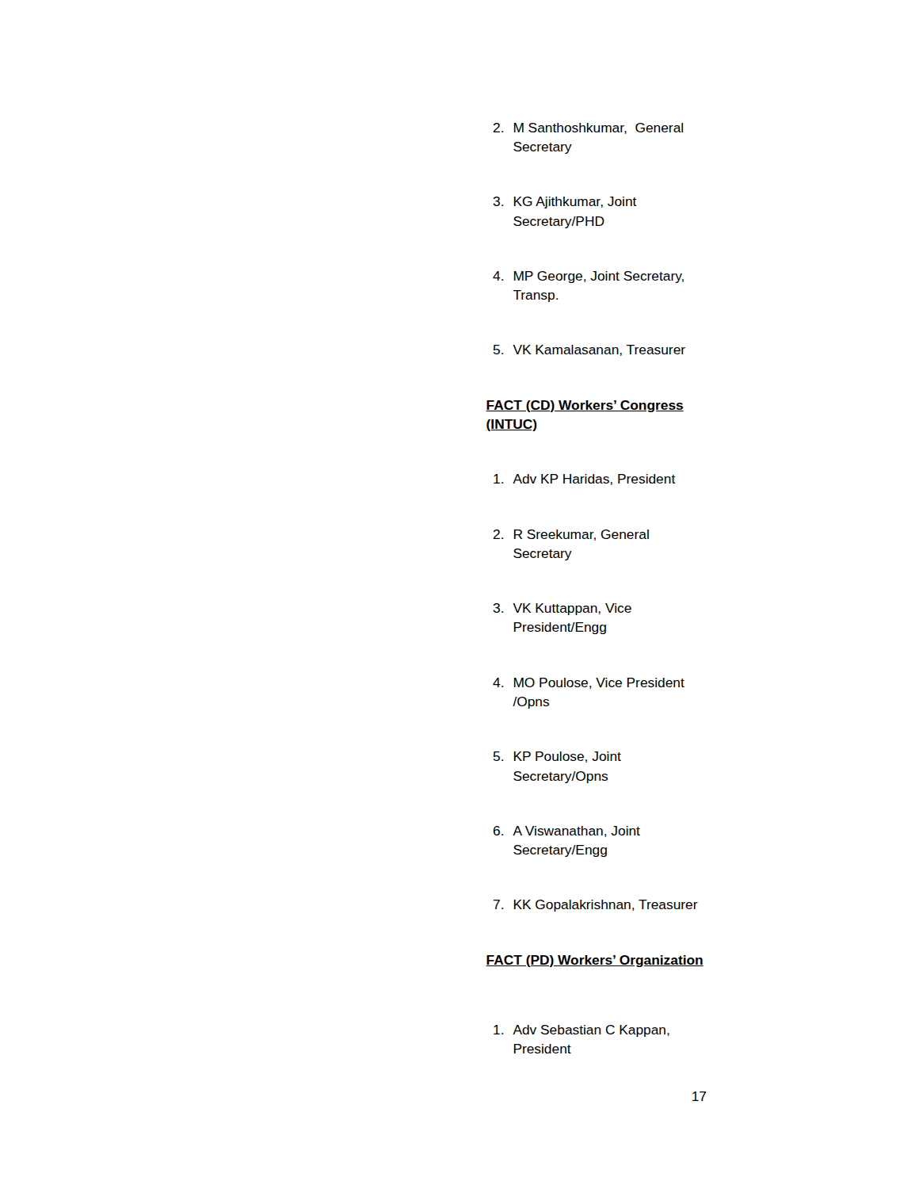M Santhoshkumar, General Secretary
KG Ajithkumar, Joint Secretary/PHD
MP George, Joint Secretary, Transp.
VK Kamalasanan, Treasurer
FACT (CD) Workers’ Congress (INTUC)
Adv KP Haridas, President
R Sreekumar, General Secretary
VK Kuttappan, Vice President/Engg
MO Poulose, Vice President /Opns
KP Poulose, Joint Secretary/Opns
A Viswanathan, Joint Secretary/Engg
KK Gopalakrishnan, Treasurer
FACT (PD) Workers’ Organization
Adv Sebastian C Kappan, President
17